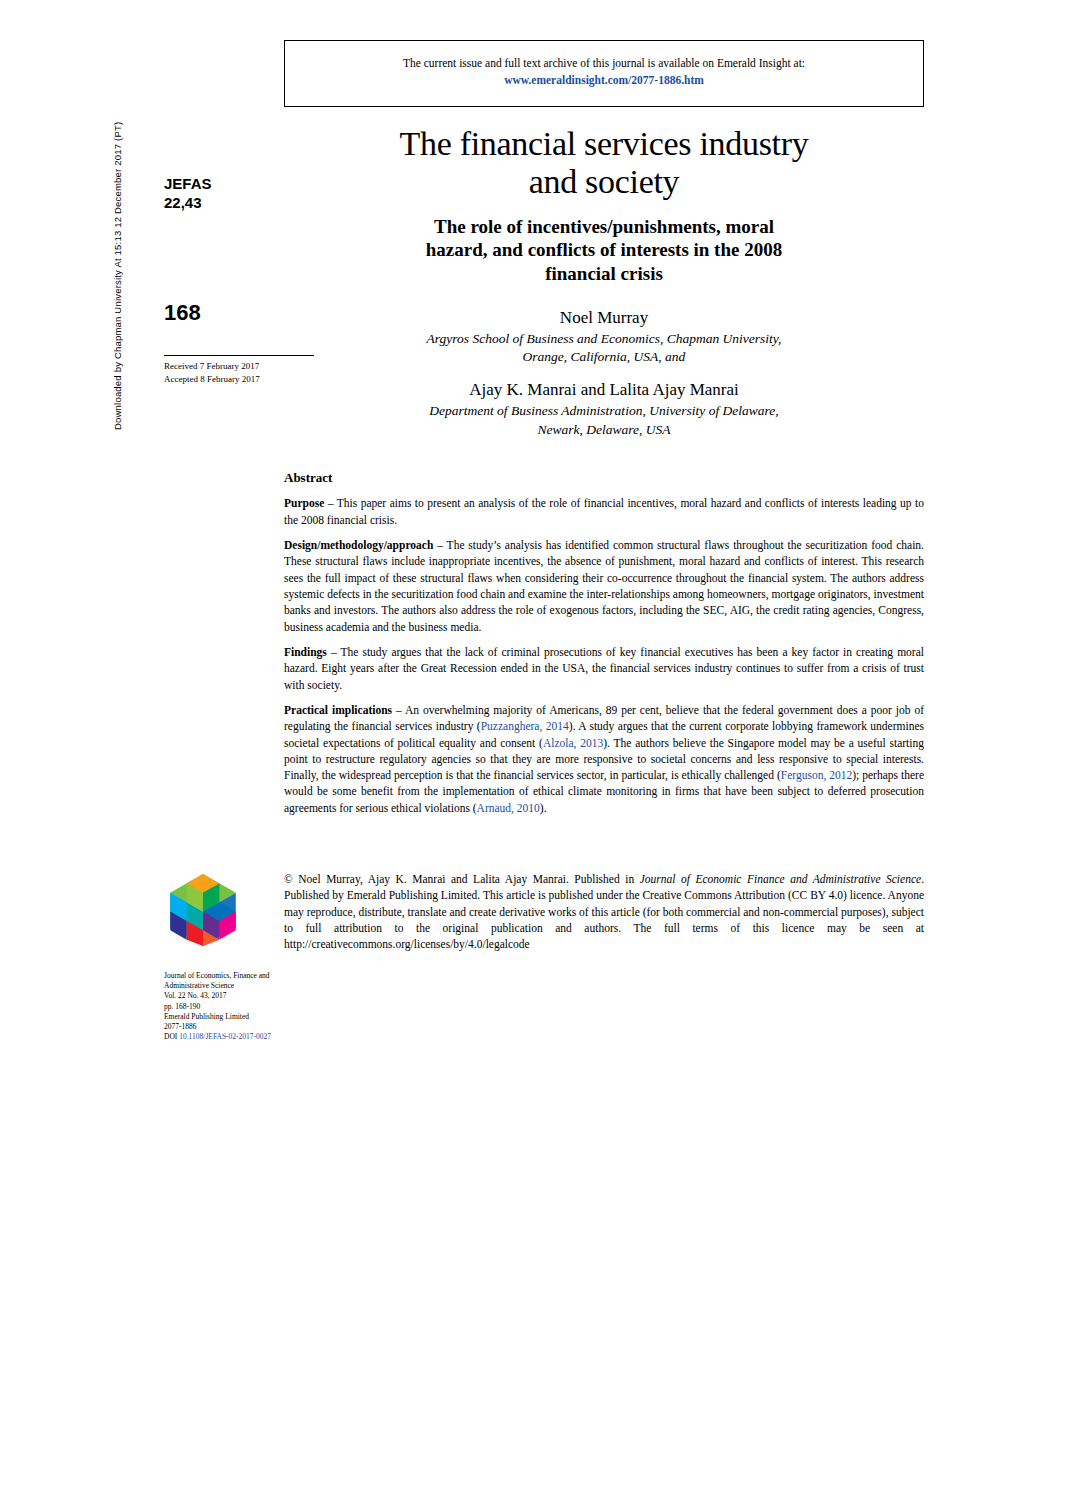Downloaded by Chapman University At 15:13 12 December 2017 (PT)
The current issue and full text archive of this journal is available on Emerald Insight at:
www.emeraldinsight.com/2077-1886.htm
JEFAS
22,43
168
Received 7 February 2017
Accepted 8 February 2017
The financial services industry
and society
The role of incentives/punishments, moral
hazard, and conflicts of interests in the 2008
financial crisis
Noel Murray
Argyros School of Business and Economics, Chapman University,
Orange, California, USA, and
Ajay K. Manrai and Lalita Ajay Manrai
Department of Business Administration, University of Delaware,
Newark, Delaware, USA
Abstract
Purpose – This paper aims to present an analysis of the role of financial incentives, moral hazard and conflicts of interests leading up to the 2008 financial crisis.
Design/methodology/approach – The study’s analysis has identified common structural flaws throughout the securitization food chain. These structural flaws include inappropriate incentives, the absence of punishment, moral hazard and conflicts of interest. This research sees the full impact of these structural flaws when considering their co-occurrence throughout the financial system. The authors address systemic defects in the securitization food chain and examine the inter-relationships among homeowners, mortgage originators, investment banks and investors. The authors also address the role of exogenous factors, including the SEC, AIG, the credit rating agencies, Congress, business academia and the business media.
Findings – The study argues that the lack of criminal prosecutions of key financial executives has been a key factor in creating moral hazard. Eight years after the Great Recession ended in the USA, the financial services industry continues to suffer from a crisis of trust with society.
Practical implications – An overwhelming majority of Americans, 89 per cent, believe that the federal government does a poor job of regulating the financial services industry (Puzzanghera, 2014). A study argues that the current corporate lobbying framework undermines societal expectations of political equality and consent (Alzola, 2013). The authors believe the Singapore model may be a useful starting point to restructure regulatory agencies so that they are more responsive to societal concerns and less responsive to special interests. Finally, the widespread perception is that the financial services sector, in particular, is ethically challenged (Ferguson, 2012); perhaps there would be some benefit from the implementation of ethical climate monitoring in firms that have been subject to deferred prosecution agreements for serious ethical violations (Arnaud, 2010).
Journal of Economics, Finance and
Administrative Science
Vol. 22 No. 43, 2017
pp. 168-190
Emerald Publishing Limited
2077-1886
DOI 10.1108/JEFAS-02-2017-0027
© Noel Murray, Ajay K. Manrai and Lalita Ajay Manrai. Published in Journal of Economic Finance and Administrative Science. Published by Emerald Publishing Limited. This article is published under the Creative Commons Attribution (CC BY 4.0) licence. Anyone may reproduce, distribute, translate and create derivative works of this article (for both commercial and non-commercial purposes), subject to full attribution to the original publication and authors. The full terms of this licence may be seen at http://creativecommons.org/licenses/by/4.0/legalcode